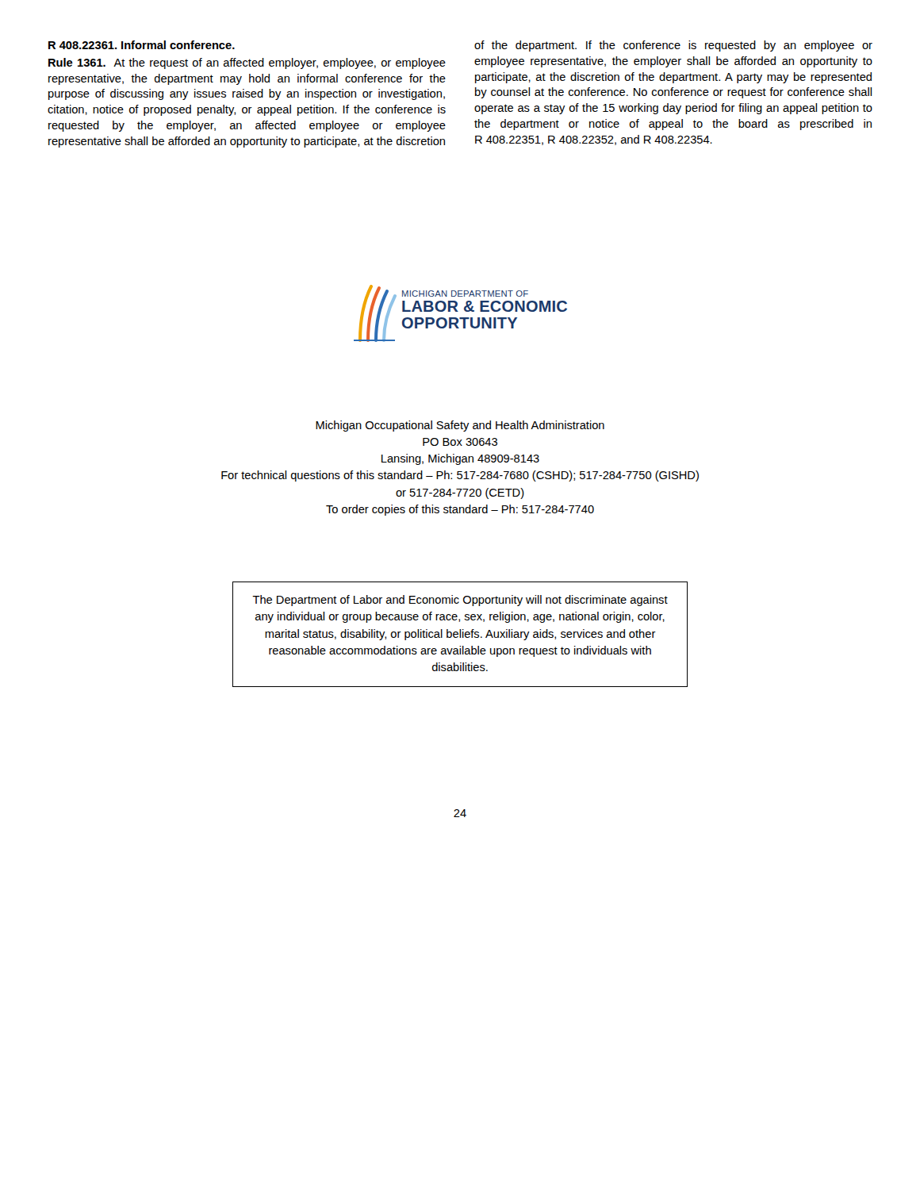R 408.22361. Informal conference.
Rule 1361. At the request of an affected employer, employee, or employee representative, the department may hold an informal conference for the purpose of discussing any issues raised by an inspection or investigation, citation, notice of proposed penalty, or appeal petition. If the conference is requested by the employer, an affected employee or employee representative shall be afforded an opportunity to participate, at the discretion of the department. If the conference is requested by an employee or employee representative, the employer shall be afforded an opportunity to participate, at the discretion of the department. A party may be represented by counsel at the conference. No conference or request for conference shall operate as a stay of the 15 working day period for filing an appeal petition to the department or notice of appeal to the board as prescribed in R 408.22351, R 408.22352, and R 408.22354.
MICHIGAN DEPARTMENT OF
LABOR & ECONOMIC
OPPORTUNITY
Michigan Occupational Safety and Health Administration
PO Box 30643
Lansing, Michigan 48909-8143
For technical questions of this standard – Ph: 517-284-7680 (CSHD); 517-284-7750 (GISHD)
or 517-284-7720 (CETD)
To order copies of this standard – Ph: 517-284-7740
The Department of Labor and Economic Opportunity will not discriminate against any individual or group because of race, sex, religion, age, national origin, color, marital status, disability, or political beliefs. Auxiliary aids, services and other reasonable accommodations are available upon request to individuals with disabilities.
24